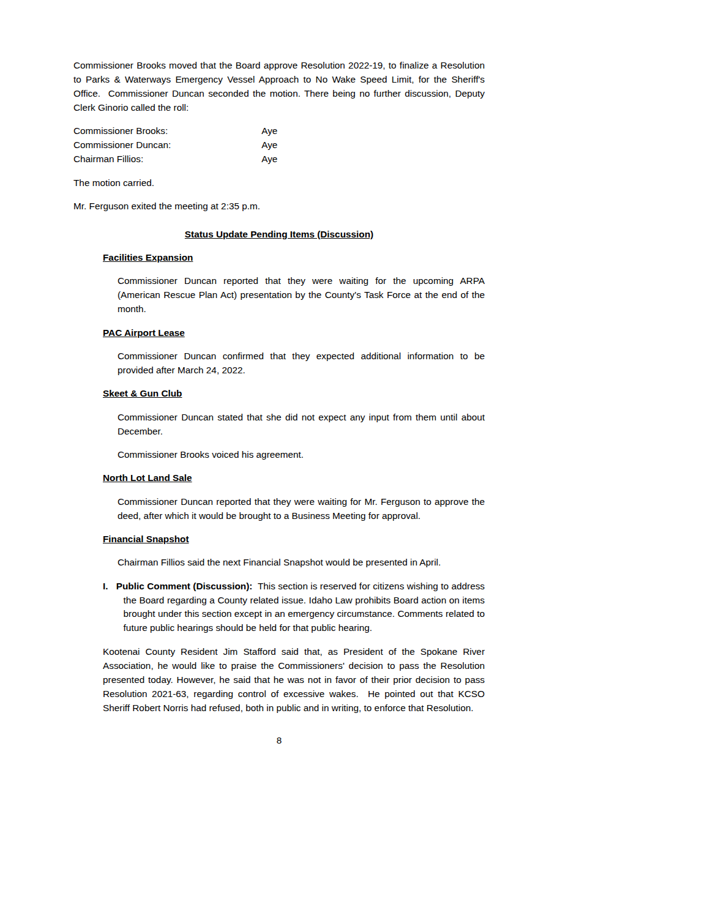Commissioner Brooks moved that the Board approve Resolution 2022-19, to finalize a Resolution to Parks & Waterways Emergency Vessel Approach to No Wake Speed Limit, for the Sheriff's Office. Commissioner Duncan seconded the motion. There being no further discussion, Deputy Clerk Ginorio called the roll:
| Commissioner Brooks: | Aye |
| Commissioner Duncan: | Aye |
| Chairman Fillios: | Aye |
The motion carried.
Mr. Ferguson exited the meeting at 2:35 p.m.
Status Update Pending Items (Discussion)
Facilities Expansion
Commissioner Duncan reported that they were waiting for the upcoming ARPA (American Rescue Plan Act) presentation by the County's Task Force at the end of the month.
PAC Airport Lease
Commissioner Duncan confirmed that they expected additional information to be provided after March 24, 2022.
Skeet & Gun Club
Commissioner Duncan stated that she did not expect any input from them until about December.
Commissioner Brooks voiced his agreement.
North Lot Land Sale
Commissioner Duncan reported that they were waiting for Mr. Ferguson to approve the deed, after which it would be brought to a Business Meeting for approval.
Financial Snapshot
Chairman Fillios said the next Financial Snapshot would be presented in April.
I. Public Comment (Discussion): This section is reserved for citizens wishing to address the Board regarding a County related issue. Idaho Law prohibits Board action on items brought under this section except in an emergency circumstance. Comments related to future public hearings should be held for that public hearing.
Kootenai County Resident Jim Stafford said that, as President of the Spokane River Association, he would like to praise the Commissioners' decision to pass the Resolution presented today. However, he said that he was not in favor of their prior decision to pass Resolution 2021-63, regarding control of excessive wakes. He pointed out that KCSO Sheriff Robert Norris had refused, both in public and in writing, to enforce that Resolution.
8